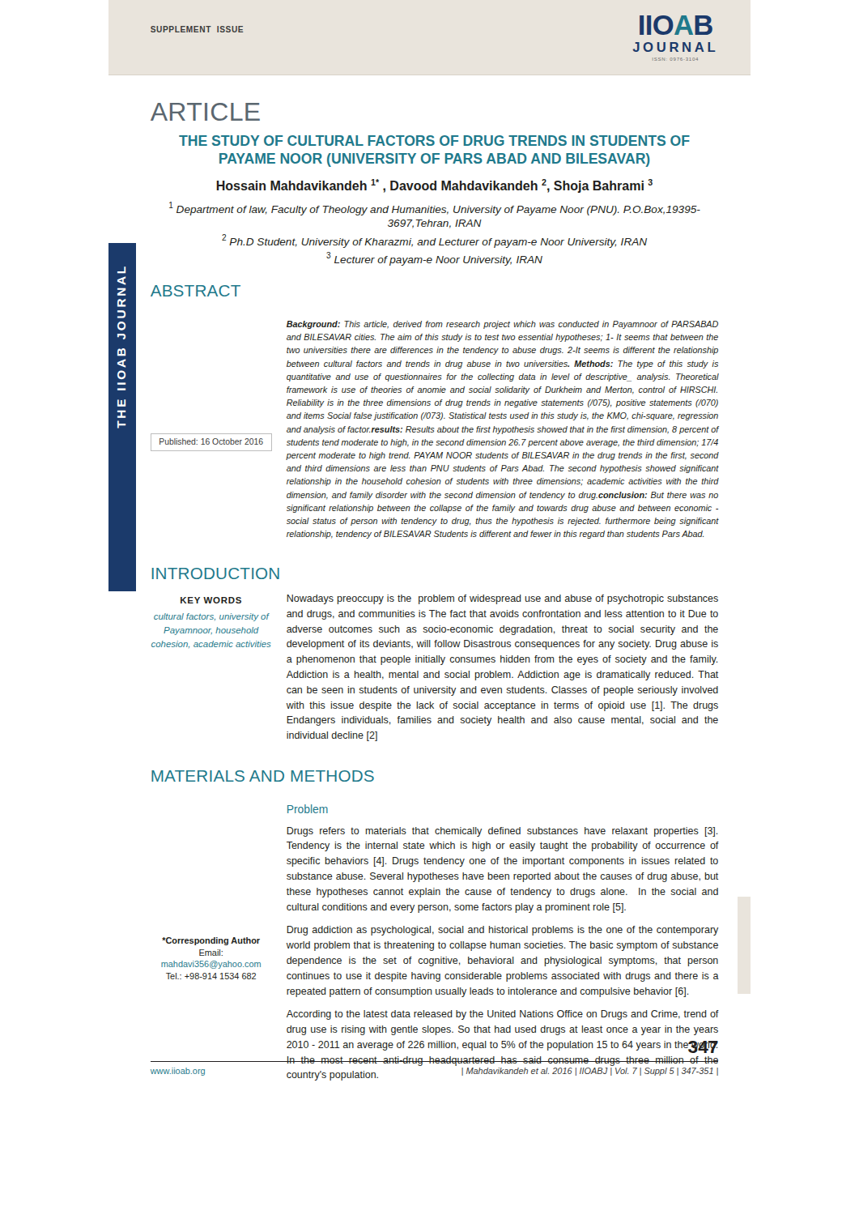SUPPLEMENT ISSUE
IIOAB
JOURNAL
ISSN: 0976-3104
THE IIOAB JOURNAL
ARTICLE
The Study of Cultural Factors of Drug Trends in Students of Payame Noor (University of Pars Abad and Bilesavar)
Hossain Mahdavikandeh 1* , Davood Mahdavikandeh 2, Shoja Bahrami 3
1 Department of law, Faculty of Theology and Humanities, University of Payame Noor (PNU). P.O.Box,19395-3697,Tehran, IRAN
2 Ph.D Student, University of Kharazmi, and Lecturer of payam-e Noor University, IRAN
3 Lecturer of payam-e Noor University, IRAN
ABSTRACT
Published: 16 October 2016
Background: This article, derived from research project which was conducted in Payamnoor of PARSABAD and BILESAVAR cities. The aim of this study is to test two essential hypotheses; 1- It seems that between the two universities there are differences in the tendency to abuse drugs. 2-It seems is different the relationship between cultural factors and trends in drug abuse in two universities. Methods: The type of this study is quantitative and use of questionnaires for the collecting data in level of descriptive_ analysis. Theoretical framework is use of theories of anomie and social solidarity of Durkheim and Merton, control of HIRSCHI. Reliability is in the three dimensions of drug trends in negative statements (/075), positive statements (/070) and items Social false justification (/073). Statistical tests used in this study is, the KMO, chi-square, regression and analysis of factor.results: Results about the first hypothesis showed that in the first dimension, 8 percent of students tend moderate to high, in the second dimension 26.7 percent above average, the third dimension; 17/4 percent moderate to high trend. PAYAM NOOR students of BILESAVAR in the drug trends in the first, second and third dimensions are less than PNU students of Pars Abad. The second hypothesis showed significant relationship in the household cohesion of students with three dimensions; academic activities with the third dimension, and family disorder with the second dimension of tendency to drug.conclusion: But there was no significant relationship between the collapse of the family and towards drug abuse and between economic - social status of person with tendency to drug, thus the hypothesis is rejected. furthermore being significant relationship, tendency of BILESAVAR Students is different and fewer in this regard than students Pars Abad.
INTRODUCTION
KEY WORDS
cultural factors, university of Payamnoor, household cohesion, academic activities
Nowadays preoccupy is the problem of widespread use and abuse of psychotropic substances and drugs, and communities is The fact that avoids confrontation and less attention to it Due to adverse outcomes such as socio-economic degradation, threat to social security and the development of its deviants, will follow Disastrous consequences for any society. Drug abuse is a phenomenon that people initially consumes hidden from the eyes of society and the family. Addiction is a health, mental and social problem. Addiction age is dramatically reduced. That can be seen in students of university and even students. Classes of people seriously involved with this issue despite the lack of social acceptance in terms of opioid use [1]. The drugs Endangers individuals, families and society health and also cause mental, social and the individual decline [2]
MATERIALS AND METHODS
*Corresponding Author
Email:
mahdavi356@yahoo.com
Tel.: +98-914 1534 682
Problem
Drugs refers to materials that chemically defined substances have relaxant properties [3]. Tendency is the internal state which is high or easily taught the probability of occurrence of specific behaviors [4]. Drugs tendency one of the important components in issues related to substance abuse. Several hypotheses have been reported about the causes of drug abuse, but these hypotheses cannot explain the cause of tendency to drugs alone. In the social and cultural conditions and every person, some factors play a prominent role [5].
Drug addiction as psychological, social and historical problems is the one of the contemporary world problem that is threatening to collapse human societies. The basic symptom of substance dependence is the set of cognitive, behavioral and physiological symptoms, that person continues to use it despite having considerable problems associated with drugs and there is a repeated pattern of consumption usually leads to intolerance and compulsive behavior [6].
According to the latest data released by the United Nations Office on Drugs and Crime, trend of drug use is rising with gentle slopes. So that had used drugs at least once a year in the years 2010 - 2011 an average of 226 million, equal to 5% of the population 15 to 64 years in the world. In the most recent anti-drug headquartered has said consume drugs three million of the country's population.
347
www.iioab.org
| Mahdavikandeh et al. 2016 | IIOABJ | Vol. 7 | Suppl 5 | 347-351 |